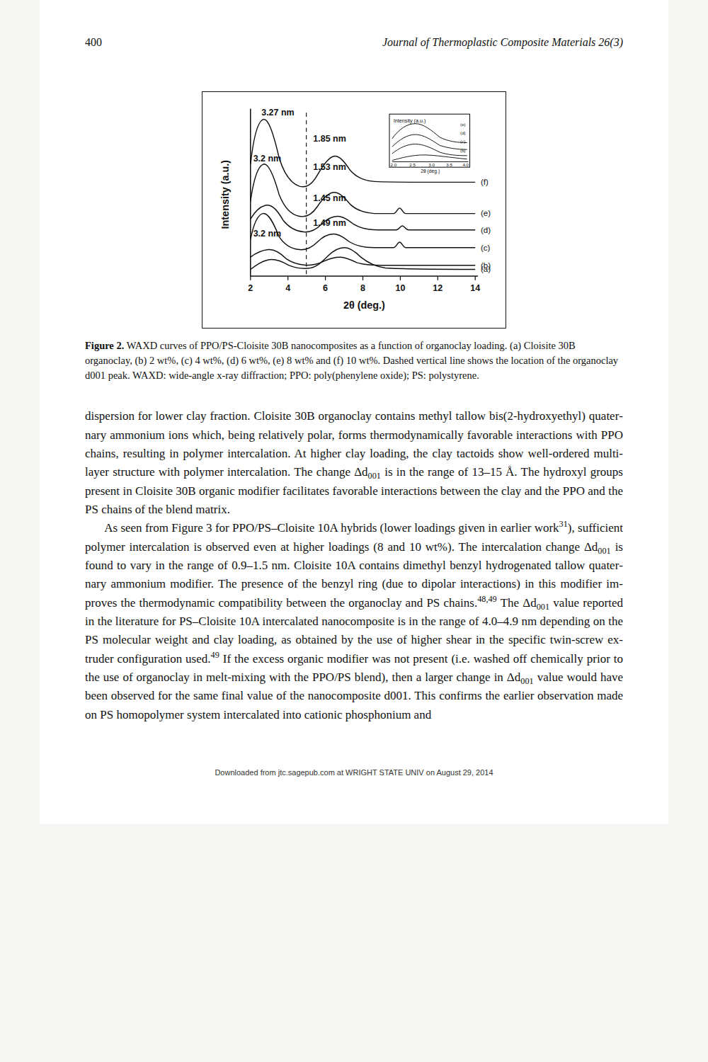400 Journal of Thermoplastic Composite Materials 26(3)
2 4 6 8 10 12 14 2θ (deg.) Intensity (a.u.) (f) (e) (d) (c) (b) (a) 3.27 nm 3.2 nm 3.2 nm 1.85 nm 1.53 nm 1.45 nm 1.49 nm Intensity (a.u.) (e) (d) (c) (b) 2.0 2.5 3.0 3.5 4.0 2θ (deg.)
Figure 2. WAXD curves of PPO/PS-Cloisite 30B nanocomposites as a function of organoclay loading. (a) Cloisite 30B organoclay, (b) 2 wt%, (c) 4 wt%, (d) 6 wt%, (e) 8 wt% and (f) 10 wt%. Dashed vertical line shows the location of the organoclay d001 peak. WAXD: wide-angle x-ray diffraction; PPO: poly(phenylene oxide); PS: polystyrene.
dispersion for lower clay fraction. Cloisite 30B organoclay contains methyl tallow bis(2-hydroxyethyl) quaternary ammonium ions which, being relatively polar, forms thermodynamically favorable interactions with PPO chains, resulting in polymer intercalation. At higher clay loading, the clay tactoids show well-ordered multilayer structure with polymer intercalation. The change Δd001 is in the range of 13–15 Å. The hydroxyl groups present in Cloisite 30B organic modifier facilitates favorable interactions between the clay and the PPO and the PS chains of the blend matrix.
As seen from Figure 3 for PPO/PS–Cloisite 10A hybrids (lower loadings given in earlier work31), sufficient polymer intercalation is observed even at higher loadings (8 and 10 wt%). The intercalation change Δd001 is found to vary in the range of 0.9–1.5 nm. Cloisite 10A contains dimethyl benzyl hydrogenated tallow quaternary ammonium modifier. The presence of the benzyl ring (due to dipolar interactions) in this modifier improves the thermodynamic compatibility between the organoclay and PS chains.48,49 The Δd001 value reported in the literature for PS–Cloisite 10A intercalated nanocomposite is in the range of 4.0–4.9 nm depending on the PS molecular weight and clay loading, as obtained by the use of higher shear in the specific twin-screw extruder configuration used.49 If the excess organic modifier was not present (i.e. washed off chemically prior to the use of organoclay in melt-mixing with the PPO/PS blend), then a larger change in Δd001 value would have been observed for the same final value of the nanocomposite d001. This confirms the earlier observation made on PS homopolymer system intercalated into cationic phosphonium and
Downloaded from jtc.sagepub.com at WRIGHT STATE UNIV on August 29, 2014